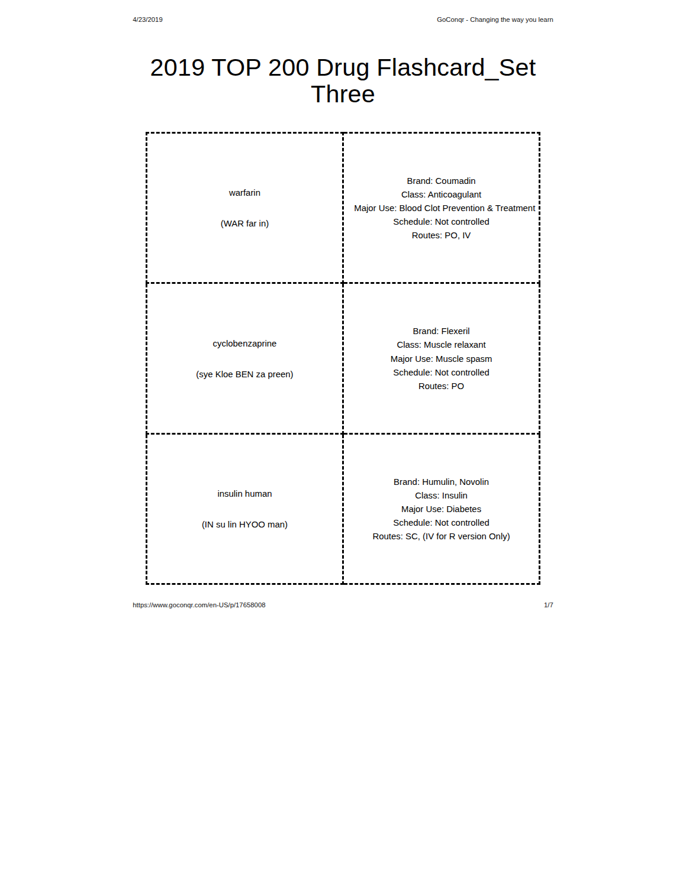4/23/2019 GoConqr - Changing the way you learn
2019 TOP 200 Drug Flashcard_Set Three
| warfarin (WAR far in) | Brand: Coumadin Class: Anticoagulant Major Use: Blood Clot Prevention & Treatment Schedule: Not controlled Routes: PO, IV |
| cyclobenzaprine (sye Kloe BEN za preen) | Brand: Flexeril Class: Muscle relaxant Major Use: Muscle spasm Schedule: Not controlled Routes: PO |
| insulin human (IN su lin HYOO man) | Brand: Humulin, Novolin Class: Insulin Major Use: Diabetes Schedule: Not controlled Routes: SC, (IV for R version Only) |
https://www.goconqr.com/en-US/p/17658008 1/7